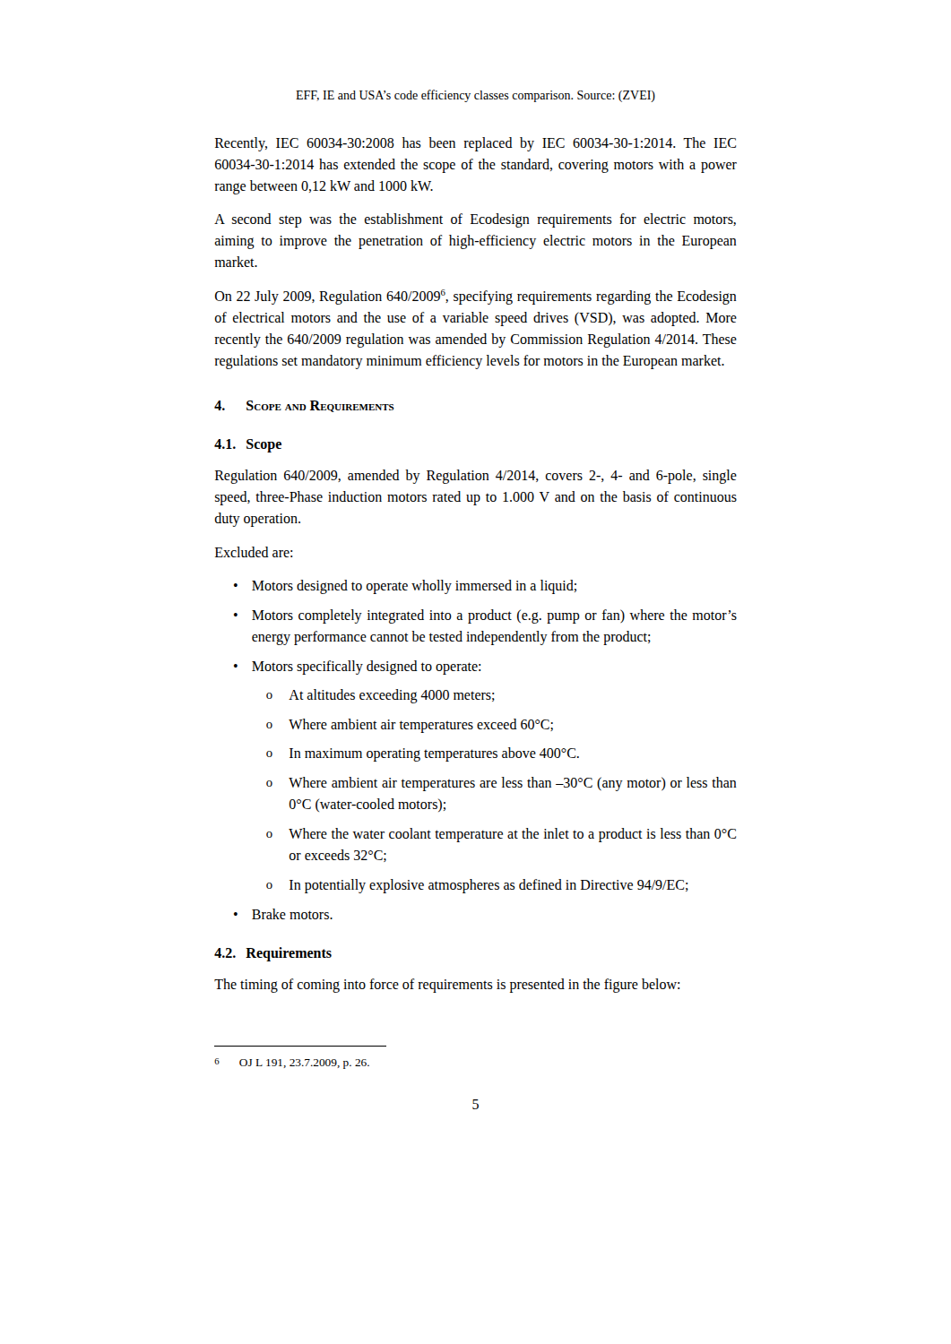EFF, IE and USA’s code efficiency classes comparison. Source: (ZVEI)
Recently, IEC 60034-30:2008 has been replaced by IEC 60034-30-1:2014. The IEC 60034-30-1:2014 has extended the scope of the standard, covering motors with a power range between 0,12 kW and 1000 kW.
A second step was the establishment of Ecodesign requirements for electric motors, aiming to improve the penetration of high-efficiency electric motors in the European market.
On 22 July 2009, Regulation 640/20096, specifying requirements regarding the Ecodesign of electrical motors and the use of a variable speed drives (VSD), was adopted. More recently the 640/2009 regulation was amended by Commission Regulation 4/2014. These regulations set mandatory minimum efficiency levels for motors in the European market.
4. Scope and Requirements
4.1. Scope
Regulation 640/2009, amended by Regulation 4/2014, covers 2-, 4- and 6-pole, single speed, three-Phase induction motors rated up to 1.000 V and on the basis of continuous duty operation.
Excluded are:
Motors designed to operate wholly immersed in a liquid;
Motors completely integrated into a product (e.g. pump or fan) where the motor’s energy performance cannot be tested independently from the product;
Motors specifically designed to operate:
At altitudes exceeding 4000 meters;
Where ambient air temperatures exceed 60°C;
In maximum operating temperatures above 400°C.
Where ambient air temperatures are less than –30°C (any motor) or less than 0°C (water-cooled motors);
Where the water coolant temperature at the inlet to a product is less than 0°C or exceeds 32°C;
In potentially explosive atmospheres as defined in Directive 94/9/EC;
Brake motors.
4.2. Requirements
The timing of coming into force of requirements is presented in the figure below:
6
OJ L 191, 23.7.2009, p. 26.
5